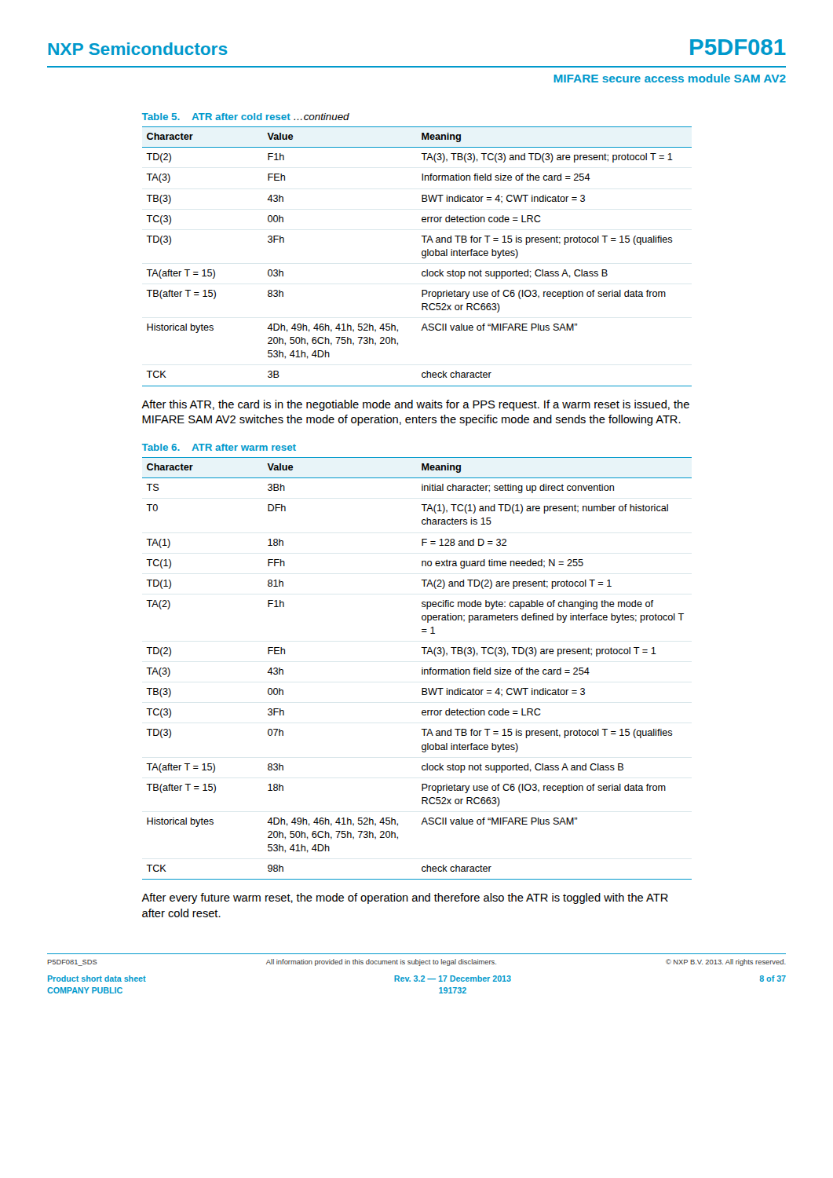NXP Semiconductors
P5DF081
MIFARE secure access module SAM AV2
Table 5. ATR after cold reset …continued
| Character | Value | Meaning |
| --- | --- | --- |
| TD(2) | F1h | TA(3), TB(3), TC(3) and TD(3) are present; protocol T = 1 |
| TA(3) | FEh | Information field size of the card = 254 |
| TB(3) | 43h | BWT indicator = 4; CWT indicator = 3 |
| TC(3) | 00h | error detection code = LRC |
| TD(3) | 3Fh | TA and TB for T = 15 is present; protocol T = 15 (qualifies global interface bytes) |
| TA(after T = 15) | 03h | clock stop not supported; Class A, Class B |
| TB(after T = 15) | 83h | Proprietary use of C6 (IO3, reception of serial data from RC52x or RC663) |
| Historical bytes | 4Dh, 49h, 46h, 41h, 52h, 45h, 20h, 50h, 6Ch, 75h, 73h, 20h, 53h, 41h, 4Dh | ASCII value of “MIFARE Plus SAM” |
| TCK | 3B | check character |
After this ATR, the card is in the negotiable mode and waits for a PPS request. If a warm reset is issued, the MIFARE SAM AV2 switches the mode of operation, enters the specific mode and sends the following ATR.
Table 6. ATR after warm reset
| Character | Value | Meaning |
| --- | --- | --- |
| TS | 3Bh | initial character; setting up direct convention |
| T0 | DFh | TA(1), TC(1) and TD(1) are present; number of historical characters is 15 |
| TA(1) | 18h | F = 128 and D = 32 |
| TC(1) | FFh | no extra guard time needed; N = 255 |
| TD(1) | 81h | TA(2) and TD(2) are present; protocol T = 1 |
| TA(2) | F1h | specific mode byte: capable of changing the mode of operation; parameters defined by interface bytes; protocol T = 1 |
| TD(2) | FEh | TA(3), TB(3), TC(3), TD(3) are present; protocol T = 1 |
| TA(3) | 43h | information field size of the card = 254 |
| TB(3) | 00h | BWT indicator = 4; CWT indicator = 3 |
| TC(3) | 3Fh | error detection code = LRC |
| TD(3) | 07h | TA and TB for T = 15 is present, protocol T = 15 (qualifies global interface bytes) |
| TA(after T = 15) | 83h | clock stop not supported, Class A and Class B |
| TB(after T = 15) | 18h | Proprietary use of C6 (IO3, reception of serial data from RC52x or RC663) |
| Historical bytes | 4Dh, 49h, 46h, 41h, 52h, 45h, 20h, 50h, 6Ch, 75h, 73h, 20h, 53h, 41h, 4Dh | ASCII value of “MIFARE Plus SAM” |
| TCK | 98h | check character |
After every future warm reset, the mode of operation and therefore also the ATR is toggled with the ATR after cold reset.
P5DF081_SDS
All information provided in this document is subject to legal disclaimers.
© NXP B.V. 2013. All rights reserved.
Product short data sheet
COMPANY PUBLIC
Rev. 3.2 — 17 December 2013
191732
8 of 37